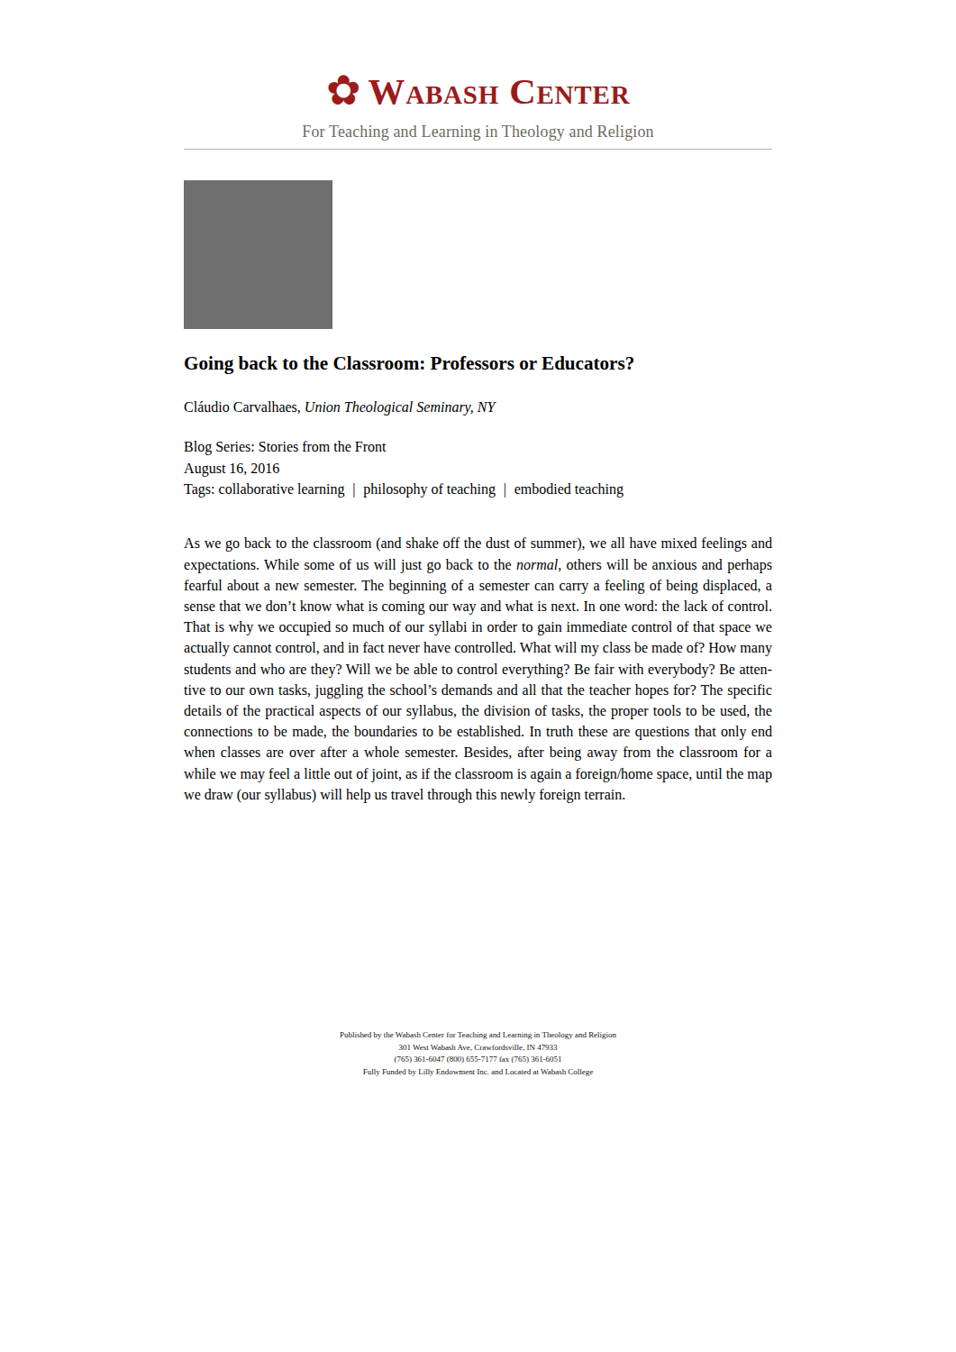✿ Wabash Center
For Teaching and Learning in Theology and Religion
Going back to the Classroom: Professors or Educators?
Cláudio Carvalhaes, Union Theological Seminary, NY
Blog Series: Stories from the Front
August 16, 2016
Tags: collaborative learning|philosophy of teaching|embodied teaching
As we go back to the classroom (and shake off the dust of summer), we all have mixed feelings and expectations. While some of us will just go back to the normal, others will be anxious and perhaps fearful about a new semester. The beginning of a semester can carry a feeling of being displaced, a sense that we don’t know what is coming our way and what is next. In one word: the lack of control. That is why we occupied so much of our syllabi in order to gain immediate control of that space we actually cannot control, and in fact never have controlled. What will my class be made of? How many students and who are they? Will we be able to control everything? Be fair with everybody? Be attentive to our own tasks, juggling the school’s demands and all that the teacher hopes for? The specific details of the practical aspects of our syllabus, the division of tasks, the proper tools to be used, the connections to be made, the boundaries to be established. In truth these are questions that only end when classes are over after a whole semester. Besides, after being away from the classroom for a while we may feel a little out of joint, as if the classroom is again a foreign/home space, until the map we draw (our syllabus) will help us travel through this newly foreign terrain.
Published by the Wabash Center for Teaching and Learning in Theology and Religion
301 West Wabash Ave, Crawfordsville, IN 47933
(765) 361-6047 (800) 655-7177 fax (765) 361-6051
Fully Funded by Lilly Endowment Inc. and Located at Wabash College